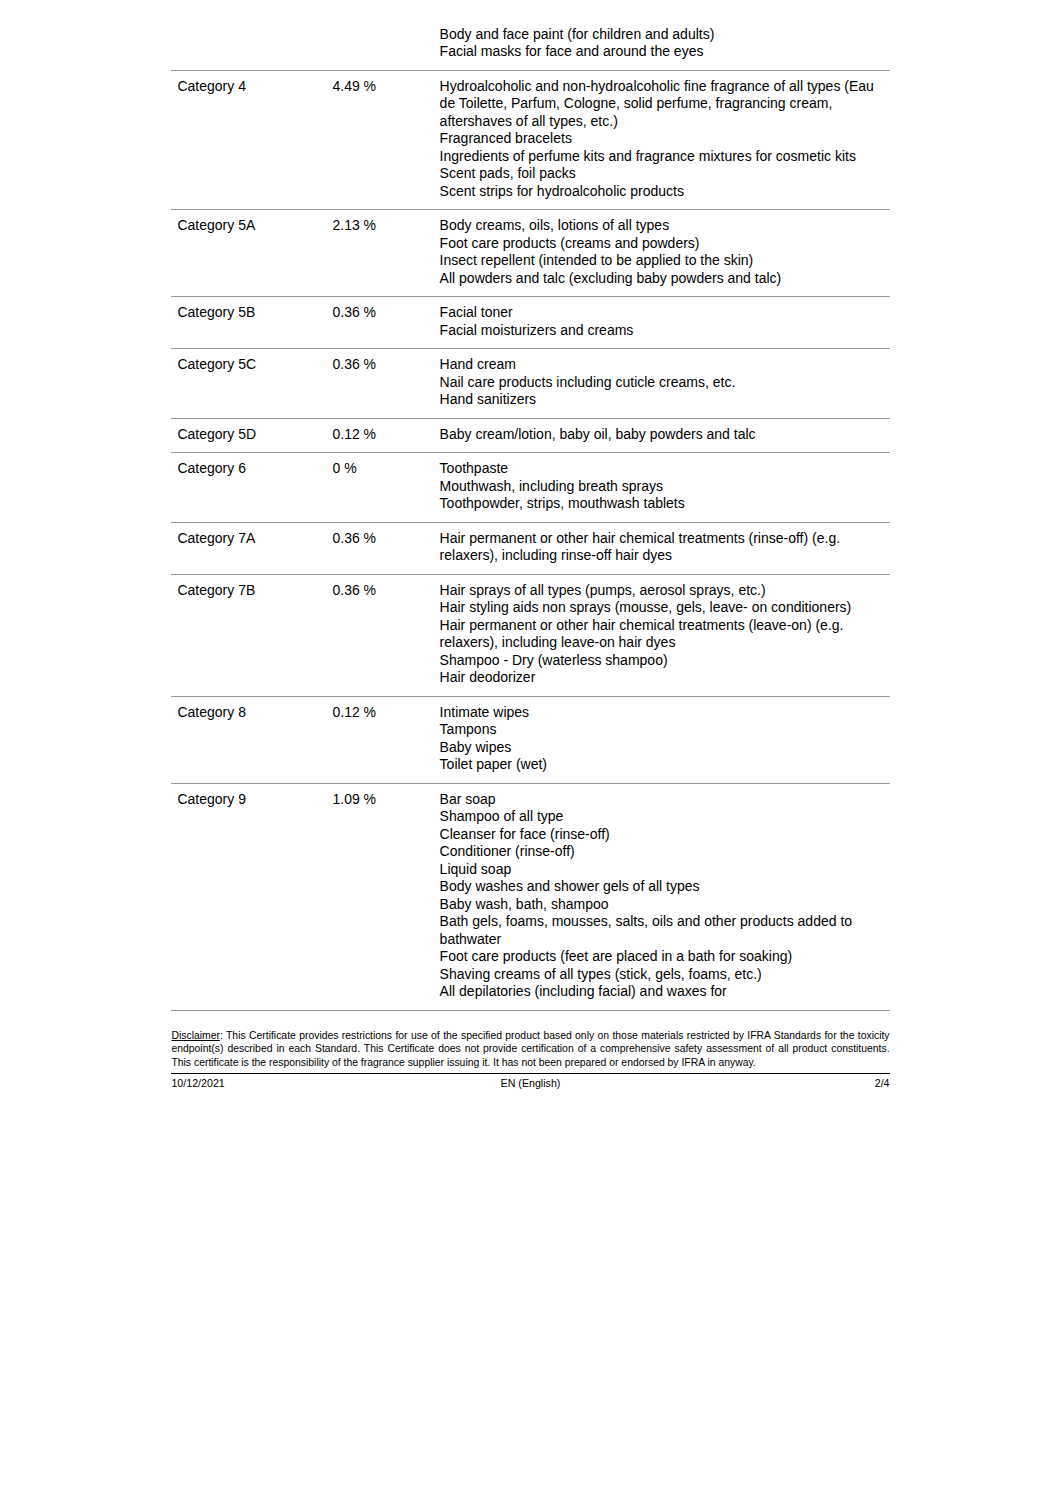| | | Body and face paint (for children and adults) Facial masks for face and around the eyes |
| Category 4 | 4.49 % | Hydroalcoholic and non-hydroalcoholic fine fragrance of all types (Eau de Toilette, Parfum, Cologne, solid perfume, fragrancing cream, aftershaves of all types, etc.) Fragranced bracelets Ingredients of perfume kits and fragrance mixtures for cosmetic kits Scent pads, foil packs Scent strips for hydroalcoholic products |
| Category 5A | 2.13 % | Body creams, oils, lotions of all types Foot care products (creams and powders) Insect repellent (intended to be applied to the skin) All powders and talc (excluding baby powders and talc) |
| Category 5B | 0.36 % | Facial toner Facial moisturizers and creams |
| Category 5C | 0.36 % | Hand cream Nail care products including cuticle creams, etc. Hand sanitizers |
| Category 5D | 0.12 % | Baby cream/lotion, baby oil, baby powders and talc |
| Category 6 | 0 % | Toothpaste Mouthwash, including breath sprays Toothpowder, strips, mouthwash tablets |
| Category 7A | 0.36 % | Hair permanent or other hair chemical treatments (rinse-off) (e.g. relaxers), including rinse-off hair dyes |
| Category 7B | 0.36 % | Hair sprays of all types (pumps, aerosol sprays, etc.) Hair styling aids non sprays (mousse, gels, leave- on conditioners) Hair permanent or other hair chemical treatments (leave-on) (e.g. relaxers), including leave-on hair dyes Shampoo - Dry (waterless shampoo) Hair deodorizer |
| Category 8 | 0.12 % | Intimate wipes Tampons Baby wipes Toilet paper (wet) |
| Category 9 | 1.09 % | Bar soap Shampoo of all type Cleanser for face (rinse-off) Conditioner (rinse-off) Liquid soap Body washes and shower gels of all types Baby wash, bath, shampoo Bath gels, foams, mousses, salts, oils and other products added to bathwater Foot care products (feet are placed in a bath for soaking) Shaving creams of all types (stick, gels, foams, etc.) All depilatories (including facial) and waxes for |
Disclaimer: This Certificate provides restrictions for use of the specified product based only on those materials restricted by IFRA Standards for the toxicity endpoint(s) described in each Standard. This Certificate does not provide certification of a comprehensive safety assessment of all product constituents. This certificate is the responsibility of the fragrance supplier issuing it. It has not been prepared or endorsed by IFRA in anyway.
10/12/2021 EN (English) 2/4